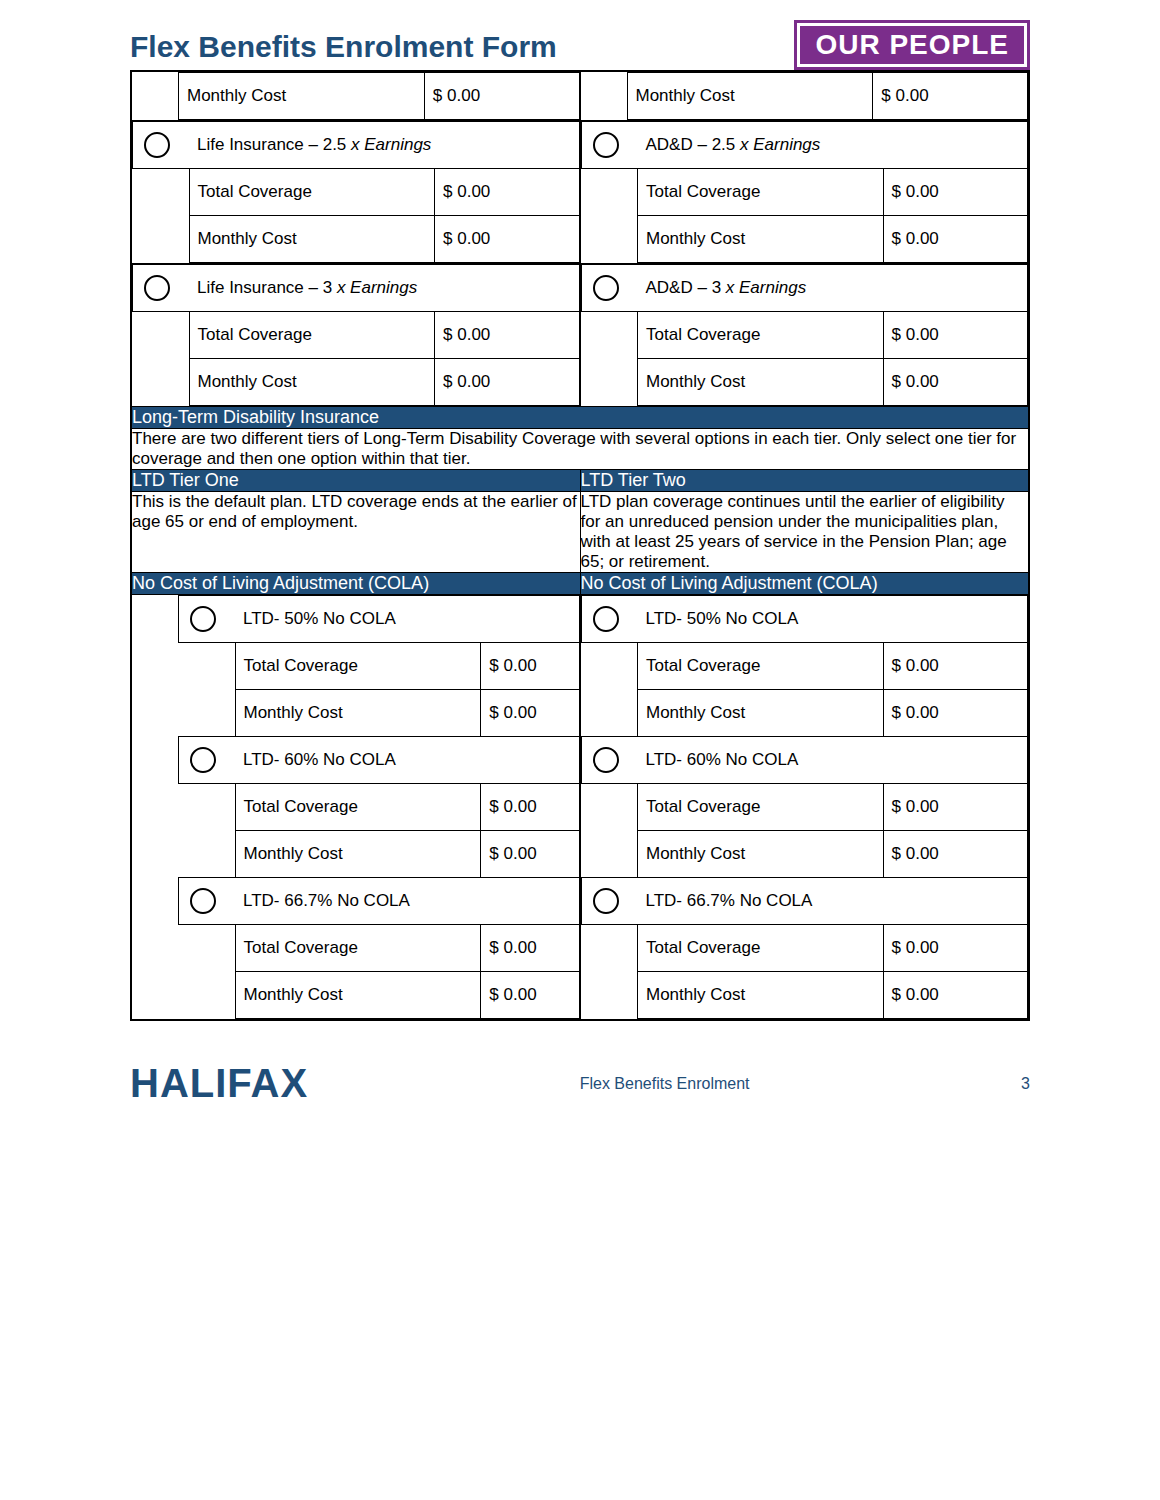OUR PEOPLE
Flex Benefits Enrolment Form
| / / Monthly Cost / $ 0.00 / | / / Monthly Cost / $ 0.00 / |
| / / Life Insurance – 2.5 x Earnings / / / Total Coverage / $ 0.00 / / / Monthly Cost / $ 0.00 / | / / AD&D – 2.5 x Earnings / / / Total Coverage / $ 0.00 / / / Monthly Cost / $ 0.00 / |
| / / Life Insurance – 3 x Earnings / / / Total Coverage / $ 0.00 / / / Monthly Cost / $ 0.00 / | / / AD&D – 3 x Earnings / / / Total Coverage / $ 0.00 / / / Monthly Cost / $ 0.00 / |
| Long-Term Disability Insurance |
| There are two different tiers of Long-Term Disability Coverage with several options in each tier. Only select one tier for coverage and then one option within that tier. |
| LTD Tier One | LTD Tier Two |
| This is the default plan. LTD coverage ends at the earlier of age 65 or end of employment. | LTD plan coverage continues until the earlier of eligibility for an unreduced pension under the municipalities plan, with at least 25 years of service in the Pension Plan; age 65; or retirement. |
| No Cost of Living Adjustment (COLA) | No Cost of Living Adjustment (COLA) |
| / / / LTD- 50% No COLA / / / / Total Coverage / $ 0.00 / / / / Monthly Cost / $ 0.00 / / / / LTD- 60% No COLA / / / / Total Coverage / $ 0.00 / / / / Monthly Cost / $ 0.00 / / / / LTD- 66.7% No COLA / / / / Total Coverage / $ 0.00 / / / / Monthly Cost / $ 0.00 / | / / LTD- 50% No COLA / / / Total Coverage / $ 0.00 / / / Monthly Cost / $ 0.00 / / / LTD- 60% No COLA / / / Total Coverage / $ 0.00 / / / Monthly Cost / $ 0.00 / / / LTD- 66.7% No COLA / / / Total Coverage / $ 0.00 / / / Monthly Cost / $ 0.00 / |
HALIFAX
Flex Benefits Enrolment
3